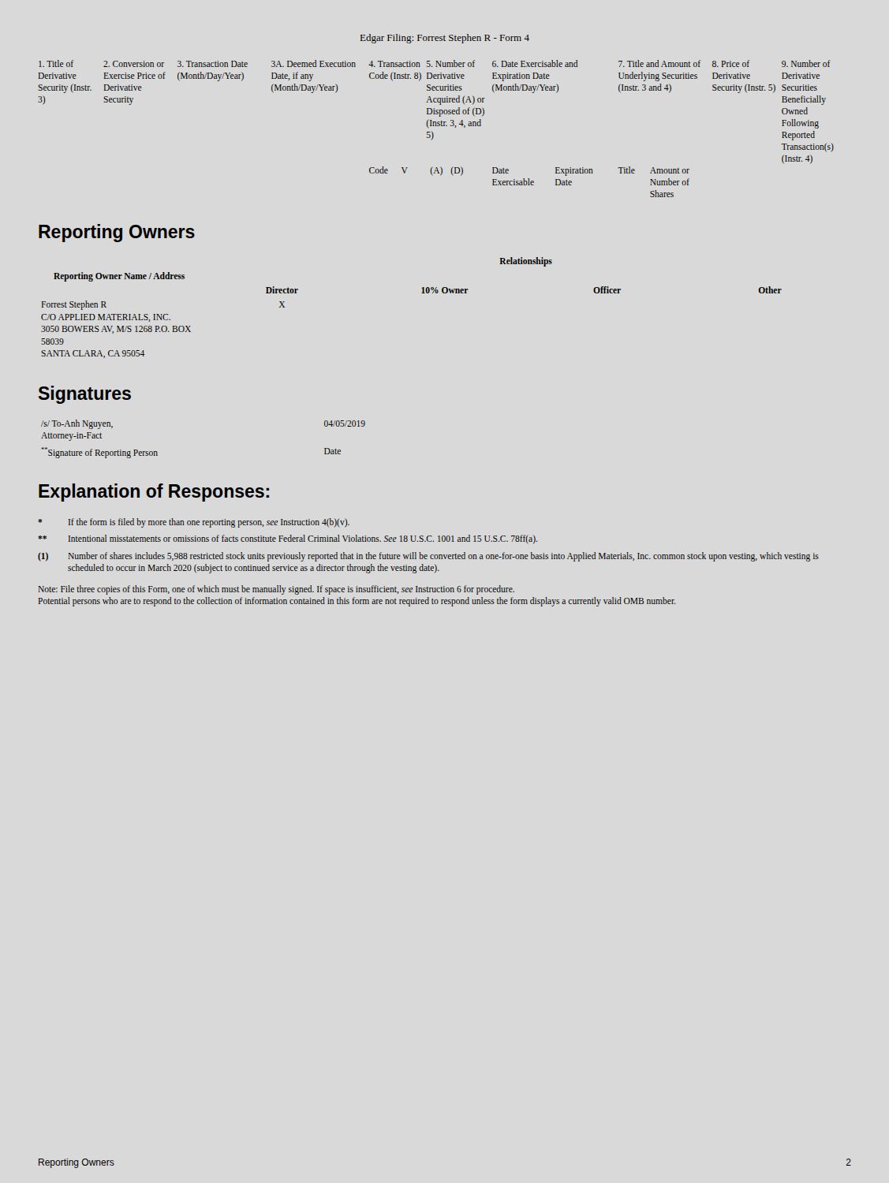Edgar Filing: Forrest Stephen R - Form 4
| 1. Title of Derivative Security (Instr. 3) | 2. Conversion or Exercise Price of Derivative Security | 3. Transaction Date (Month/Day/Year) | 3A. Deemed Execution Date, if any (Month/Day/Year) | 4. Transaction Code (Instr. 8) | 5. Number of Derivative Securities Acquired (A) or Disposed of (D) (Instr. 3, 4, and 5) | 6. Date Exercisable and Expiration Date (Month/Day/Year) | 7. Title and Amount of Underlying Securities (Instr. 3 and 4) | 8. Price of Derivative Security (Instr. 5) | 9. Number of Derivative Securities Beneficially Owned Following Reported Transaction(s) (Instr. 4) |
| | | | | / Code V / | / (A) (D) / | / Date Exercisable / Expiration Date / | / Title / Amount or Number of Shares / | | |
Reporting Owners
| | Relationships |
| Reporting Owner Name / Address | | | | |
| | Director | 10% Owner | Officer | Other |
| Forrest Stephen R C/O APPLIED MATERIALS, INC. 3050 BOWERS AV, M/S 1268 P.O. BOX 58039 SANTA CLARA, CA 95054 | X | | | |
Signatures
| /s/ To-Anh Nguyen, Attorney-in-Fact | 04/05/2019 | |
| ** Signature of Reporting Person | Date | |
Explanation of Responses:
| * | If the form is filed by more than one reporting person, see Instruction 4(b)(v). |
| ** | Intentional misstatements or omissions of facts constitute Federal Criminal Violations. See 18 U.S.C. 1001 and 15 U.S.C. 78ff(a). |
| (1) | Number of shares includes 5,988 restricted stock units previously reported that in the future will be converted on a one-for-one basis into Applied Materials, Inc. common stock upon vesting, which vesting is scheduled to occur in March 2020 (subject to continued service as a director through the vesting date). |
Note: File three copies of this Form, one of which must be manually signed. If space is insufficient, see Instruction 6 for procedure.
Potential persons who are to respond to the collection of information contained in this form are not required to respond unless the form displays a currently valid OMB number.
Reporting Owners 2